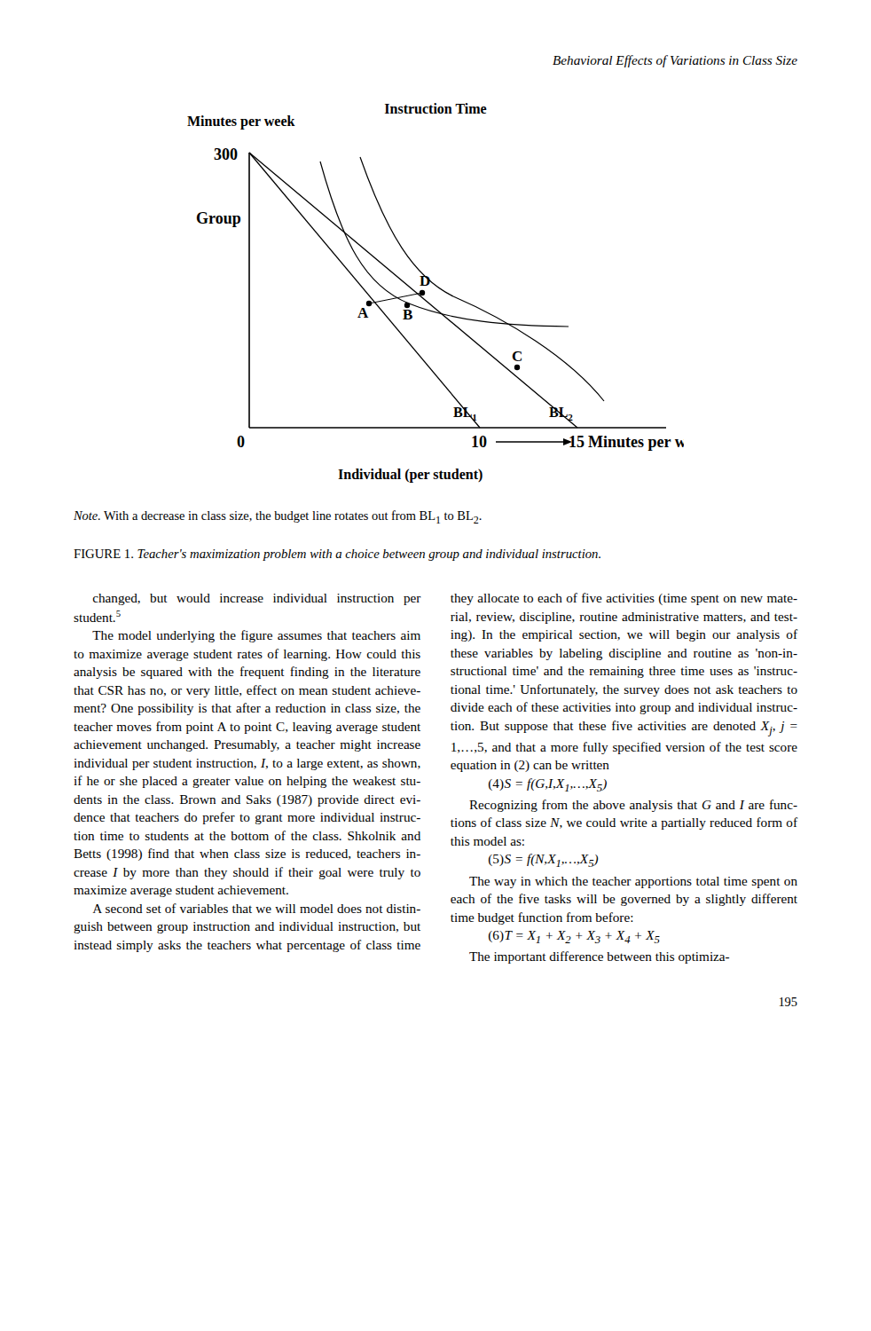Behavioral Effects of Variations in Class Size
Instruction Time
A B D C BL1 BL2 300 0 10 15 Group Minutes per week
Minutes per week
Individual (per student)
Note. With a decrease in class size, the budget line rotates out from BL1 to BL2.
FIGURE 1. Teacher's maximization problem with a choice between group and individual instruction.
changed, but would increase individual instruction per student.5
The model underlying the figure assumes that teachers aim to maximize average student rates of learning. How could this analysis be squared with the frequent finding in the literature that CSR has no, or very little, effect on mean student achievement? One possibility is that after a reduction in class size, the teacher moves from point A to point C, leaving average student achievement unchanged. Presumably, a teacher might increase individual per student instruction, I, to a large extent, as shown, if he or she placed a greater value on helping the weakest students in the class. Brown and Saks (1987) provide direct evidence that teachers do prefer to grant more individual instruction time to students at the bottom of the class. Shkolnik and Betts (1998) find that when class size is reduced, teachers increase I by more than they should if their goal were truly to maximize average student achievement.
A second set of variables that we will model does not distinguish between group instruction and individual instruction, but instead simply asks the teachers what percentage of class time they allocate to each of five activities (time spent on new material, review, discipline, routine administrative matters, and testing). In the empirical section, we will begin our analysis of these variables by labeling discipline and routine as 'non-instructional time' and the remaining three time uses as 'instructional time.' Unfortunately, the survey does not ask teachers to divide each of these activities into group and individual instruction. But suppose that these five activities are denoted Xj, j = 1,…,5, and that a more fully specified version of the test score equation in (2) can be written
(4) S = f(G,I,X1,…,X5)
Recognizing from the above analysis that G and I are functions of class size N, we could write a partially reduced form of this model as:
(5) S = f(N,X1,…,X5)
The way in which the teacher apportions total time spent on each of the five tasks will be governed by a slightly different time budget function from before:
(6) T = X1 + X2 + X3 + X4 + X5
The important difference between this optimiza-
195